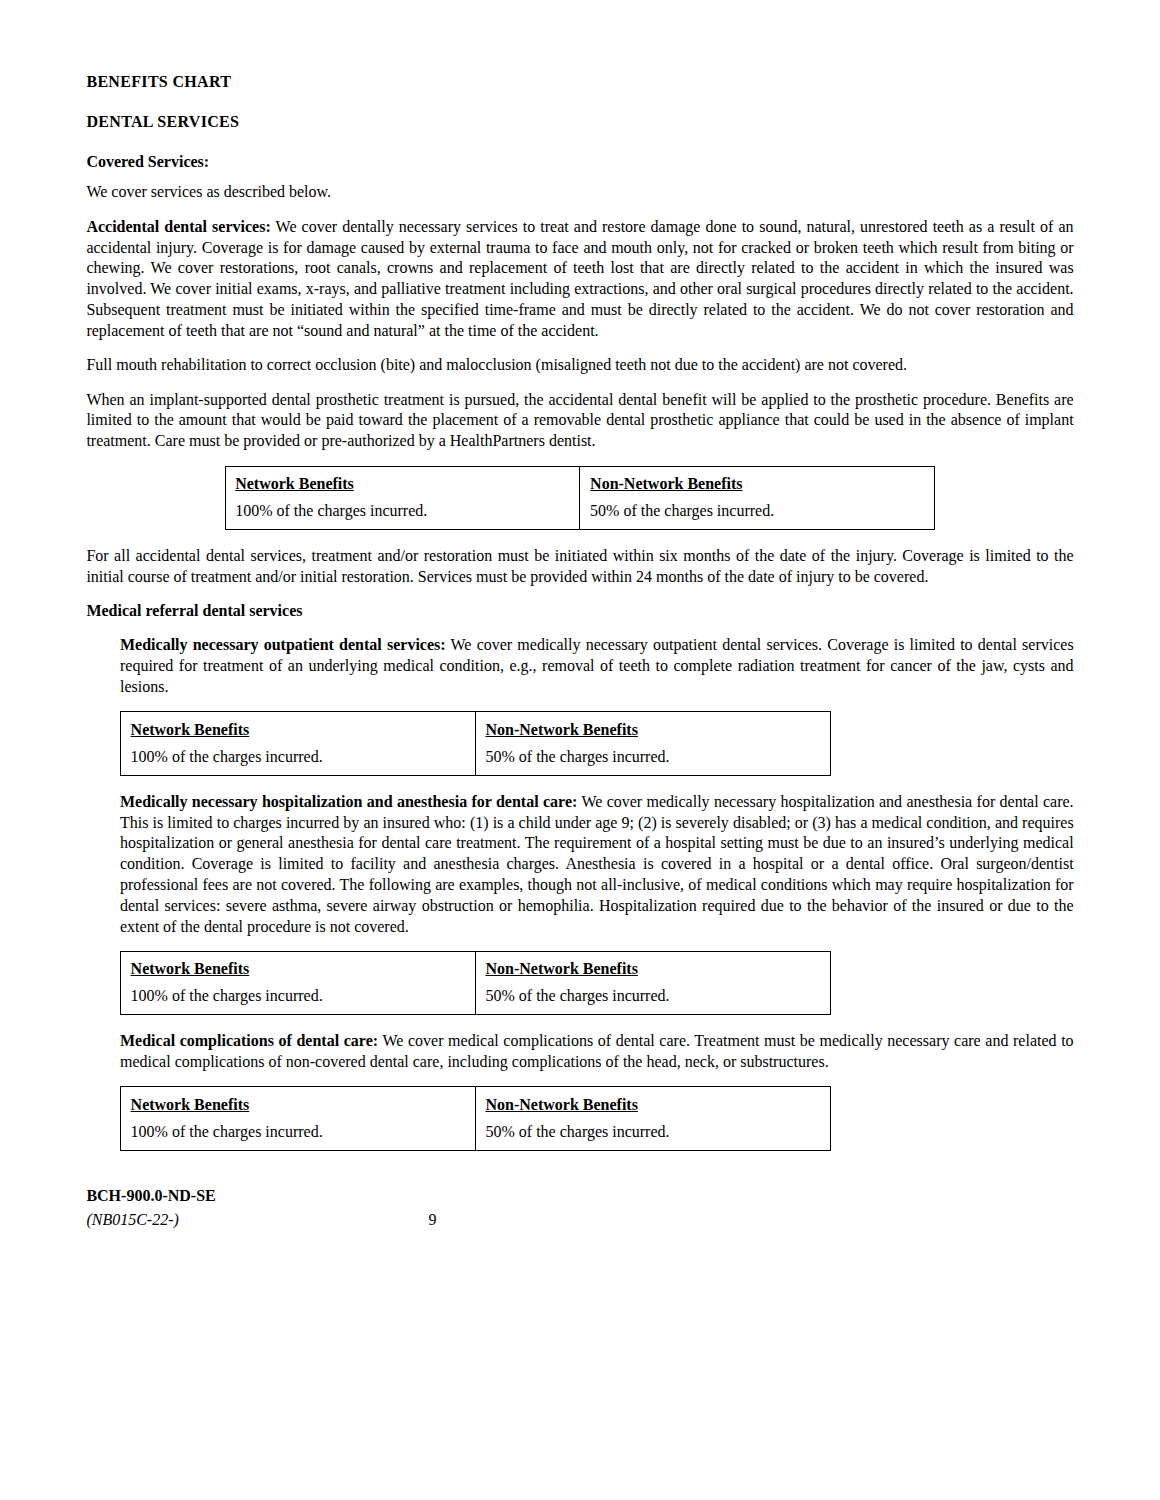BENEFITS CHART
DENTAL SERVICES
Covered Services:
We cover services as described below.
Accidental dental services: We cover dentally necessary services to treat and restore damage done to sound, natural, unrestored teeth as a result of an accidental injury. Coverage is for damage caused by external trauma to face and mouth only, not for cracked or broken teeth which result from biting or chewing. We cover restorations, root canals, crowns and replacement of teeth lost that are directly related to the accident in which the insured was involved. We cover initial exams, x-rays, and palliative treatment including extractions, and other oral surgical procedures directly related to the accident. Subsequent treatment must be initiated within the specified time-frame and must be directly related to the accident. We do not cover restoration and replacement of teeth that are not “sound and natural” at the time of the accident.
Full mouth rehabilitation to correct occlusion (bite) and malocclusion (misaligned teeth not due to the accident) are not covered.
When an implant-supported dental prosthetic treatment is pursued, the accidental dental benefit will be applied to the prosthetic procedure. Benefits are limited to the amount that would be paid toward the placement of a removable dental prosthetic appliance that could be used in the absence of implant treatment. Care must be provided or pre-authorized by a HealthPartners dentist.
| Network Benefits | Non-Network Benefits |
| 100% of the charges incurred. | 50% of the charges incurred. |
For all accidental dental services, treatment and/or restoration must be initiated within six months of the date of the injury. Coverage is limited to the initial course of treatment and/or initial restoration. Services must be provided within 24 months of the date of injury to be covered.
Medical referral dental services
Medically necessary outpatient dental services: We cover medically necessary outpatient dental services. Coverage is limited to dental services required for treatment of an underlying medical condition, e.g., removal of teeth to complete radiation treatment for cancer of the jaw, cysts and lesions.
| Network Benefits | Non-Network Benefits |
| 100% of the charges incurred. | 50% of the charges incurred. |
Medically necessary hospitalization and anesthesia for dental care: We cover medically necessary hospitalization and anesthesia for dental care. This is limited to charges incurred by an insured who: (1) is a child under age 9; (2) is severely disabled; or (3) has a medical condition, and requires hospitalization or general anesthesia for dental care treatment. The requirement of a hospital setting must be due to an insured’s underlying medical condition. Coverage is limited to facility and anesthesia charges. Anesthesia is covered in a hospital or a dental office. Oral surgeon/dentist professional fees are not covered. The following are examples, though not all-inclusive, of medical conditions which may require hospitalization for dental services: severe asthma, severe airway obstruction or hemophilia. Hospitalization required due to the behavior of the insured or due to the extent of the dental procedure is not covered.
| Network Benefits | Non-Network Benefits |
| 100% of the charges incurred. | 50% of the charges incurred. |
Medical complications of dental care: We cover medical complications of dental care. Treatment must be medically necessary care and related to medical complications of non-covered dental care, including complications of the head, neck, or substructures.
| Network Benefits | Non-Network Benefits |
| 100% of the charges incurred. | 50% of the charges incurred. |
BCH-900.0-ND-SE
(NB015C-22-) 9